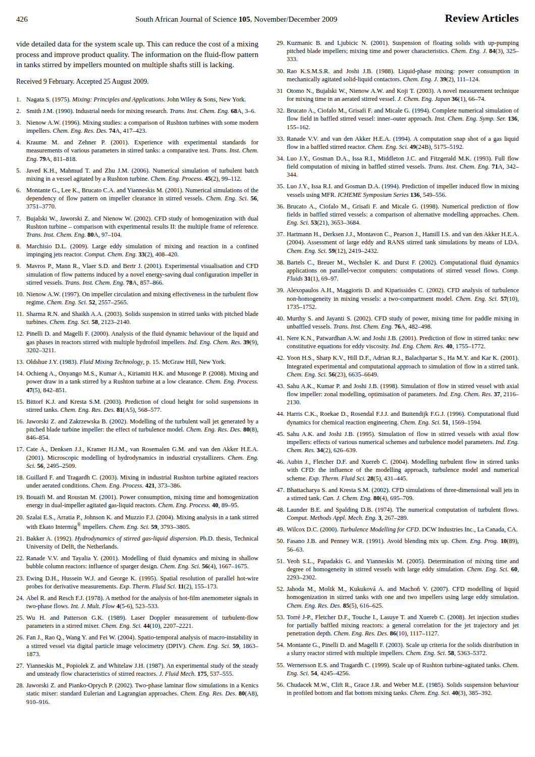426
South African Journal of Science 105, November/December 2009
Review Articles
vide detailed data for the system scale up. This can reduce the cost of a mixing process and improve product quality. The information on the fluid-flow pattern in tanks stirred by impellers mounted on multiple shafts still is lacking.
Received 9 February. Accepted 25 August 2009.
1. Nagata S. (1975). Mixing: Principles and Applications. John Wiley & Sons, New York.
2. Smith J.M. (1990). Industrial needs for mixing research. Trans. Inst. Chem. Eng. 68 A, 3–6.
3. Nienow A.W. (1996). Mixing studies: a comparison of Rushton turbines with some modern impellers. Chem. Eng. Res. Des. 74 A, 417–423.
4. Kraume M. and Zehner P. (2001). Experience with experimental standards for measurements of various parameters in stirred tanks: a comparative test. Trans. Inst. Chem. Eng. 79 A, 811–818.
5. Javed K.H., Mahmud T. and Zhu J.M. (2006). Numerical simulation of turbulent batch mixing in a vessel agitated by a Rushton turbine. Chem. Eng. Process. 45(2), 99–112.
6. Montante G., Lee K., Brucato C.A. and Yianneskis M. (2001). Numerical simulations of the dependency of flow pattern on impeller clearance in stirred vessels. Chem. Eng. Sci. 56, 3751–3770.
7. Bujalski W., Jaworski Z. and Nienow W. (2002). CFD study of homogenization with dual Rushton turbine – comparison with experimental results II: the multiple frame of reference. Trans. Inst. Chem. Eng. 80 A, 97–104.
8. Marchisio D.L. (2009). Large eddy simulation of mixing and reaction in a confined impinging jets reactor. Comput. Chem. Eng. 33(2), 408–420.
9. Mavros P., Mann R., Vlaer S.D. and Bertr J. (2001). Experimental visualisation and CFD simulation of flow patterns induced by a novel energy-saving dual configuration impeller in stirred vessels. Trans. Inst. Chem. Eng. 78 A, 857–866.
10. Nienow A.W. (1997). On impeller circulation and mixing effectiveness in the turbulent flow regime. Chem. Eng. Sci. 52, 2557–2565.
11. Sharma R.N. and Shaikh A.A. (2003). Solids suspension in stirred tanks with pitched blade turbines. Chem. Eng. Sci. 58, 2123–2140.
12. Pinelli D. and Magelli F. (2000). Analysis of the fluid dynamic behaviour of the liquid and gas phases in reactors stirred with multiple hydrofoil impellers. Ind. Eng. Chem. Res. 39(9), 3202–3211.
13. Oldshue J.Y. (1983). Fluid Mixing Technology, p. 15. McGraw Hill, New York.
14. Ochieng A., Onyango M.S., Kumar A., Kiriamiti H.K. and Musonge P. (2008). Mixing and power draw in a tank stirred by a Rushton turbine at a low clearance. Chem. Eng. Process. 47(5), 842–851.
15. Bittorf K.J. and Kresta S.M. (2003). Prediction of cloud height for solid suspensions in stirred tanks. Chem. Eng. Res. Des. 81(A5), 568–577.
16. Jaworski Z. and Zakrzewska B. (2002). Modelling of the turbulent wall jet generated by a pitched blade turbine impeller: the effect of turbulence model. Chem. Eng. Res. Des. 80(8), 846–854.
17. Cate A., Denksen J.J., Kramer H.J.M., van Rosemalen G.M. and van den Akker H.E.A. (2001). Microscopic modelling of hydrodynamics in industrial crystallizers. Chem. Eng. Sci. 56, 2495–2509.
18. Guillard F. and Tragardh C. (2003). Mixing in industrial Rushton turbine agitated reactors under aerated conditions. Chem. Eng. Process. 421, 373–386.
19. Bouaifi M. and Roustan M. (2001). Power consumption, mixing time and homogenization energy in dual-impeller agitated gas-liquid reactors. Chem. Eng. Process. 40, 89–95.
20. Szalai E.S., Arratia P., Johnson K. and Muzzio F.J. (2004). Mixing analysis in a tank stirred with Ekato Intermig® impellers. Chem. Eng. Sci. 59, 3793–3805.
21. Bakker A. (1992). Hydrodynamics of stirred gas-liquid dispersion. Ph.D. thesis, Technical University of Delft, the Netherlands.
22. Ranade V.V. and Tayalia Y. (2001). Modelling of fluid dynamics and mixing in shallow bubble column reactors: influence of sparger design. Chem. Eng. Sci. 56(4), 1667–1675.
23. Ewing D.H., Hussein W.J. and George K. (1995). Spatial resolution of parallel hot-wire probes for derivative measurements. Exp. Therm. Fluid Sci. 11(2), 155–173.
24. Abel R. and Resch F.J. (1978). A method for the analysis of hot-film anemometer signals in two-phase flows. Int. J. Mult. Flow 4(5-6), 523–533.
25. Wu H. and Patterson G.K. (1989). Laser Doppler measurement of turbulent-flow parameters in a stirred mixer. Chem. Eng. Sci. 44(10), 2207–2221.
26. Fan J., Rao Q., Wang Y. and Fei W. (2004). Spatio-temporal analysis of macro-instability in a stirred vessel via digital particle image velocimetry (DPIV). Chem. Eng. Sci. 59, 1863–1873.
27. Yianneskis M., Popiolek Z. and Whitelaw J.H. (1987). An experimental study of the steady and unsteady flow characteristics of stirred reactors. J. Fluid Mech. 175, 537–555.
28. Jaworski Z. and Pianko-Oprych P. (2002). Two-phase laminar flow simulations in a Kenics static mixer: standard Eulerian and Lagrangian approaches. Chem. Eng. Res. Des. 80(A8), 910–916.
29. Kuzmanic B. and Ljubicic N. (2001). Suspension of floating solids with up-pumping pitched blade impellers; mixing time and power characteristics. Chem. Eng. J. 84(3), 325–333.
30. Rao K.S.M.S.R. and Joshi J.B. (1988). Liquid-phase mixing: power consumption in mechanically agitated solid-liquid contactors. Chem. Eng. J. 39(2), 111–124.
31 Otomo N., Bujalski W., Nienow A.W. and Koji T. (2003). A novel measurement technique for mixing time in an aerated stirred vessel. J. Chem. Eng. Japan 36(1), 66–74.
32. Brucato A., Ciofalo M., Grisafi F. and Micale G. (1994). Complete numerical simulation of flow field in baffled stirred vessel: inner–outer approach. Inst. Chem. Eng. Symp. Ser. 136, 155–162.
33. Ranade V.V. and van den Akker H.E.A. (1994). A computation snap shot of a gas liquid flow in a baffled stirred reactor. Chem. Eng. Sci. 49(24B), 5175–5192.
34. Luo J.Y., Gosman D.A., Issa R.I., Middleton J.C. and Fitzgerald M.K. (1993). Full flow field computation of mixing in baffled stirred vessels. Trans. Inst. Chem. Eng. 71 A, 342–344.
35. Luo J.Y., Issa R.I. and Gosman D.A. (1994). Prediction of impeller induced flow in mixing vessels using MFR. ICHEME Symposium Series 136, 549–556.
36. Brucato A., Ciofalo M., Grisafi F. and Micale G. (1998). Numerical prediction of flow fields in baffled stirred vessels: a comparison of alternative modelling approaches. Chem. Eng. Sci. 53(21), 3653–3684.
37. Hartmann H., Derksen J.J., Montavon C., Pearson J., Hamill I.S. and van den Akker H.E.A. (2004). Assessment of large eddy and RANS stirred tank simulations by means of LDA. Chem. Eng. Sci. 59(12), 2419–2432.
38. Bartels C., Breuer M., Wechsler K. and Durst F. (2002). Computational fluid dynamics applications on parallel-vector computers: computations of stirred vessel flows. Comp. Fluids 31(1), 69–97.
39. Alexopaulos A.H., Maggioris D. and Kiparissides C. (2002). CFD analysis of turbulence non-homogeneity in mixing vessels: a two-compartment model. Chem. Eng. Sci. 57(10), 1735–1752.
40. Murthy S. and Jayanti S. (2002). CFD study of power, mixing time for paddle mixing in unbaffled vessels. Trans. Inst. Chem. Eng. 76 A, 482–498.
41. Nere K.N., Patwardhan A.W. and Joshi J.B. (2001). Prediction of flow in stirred tanks: new constitutive equations for eddy viscosity. Ind. Eng. Chem. Res. 40, 1755–1772.
42. Yoon H.S., Sharp K.V., Hill D.F., Adrian R.J., Balachpartar S., Ha M.Y. and Kar K. (2001). Integrated experimental and computational approach to simulation of flow in a stirred tank. Chem. Eng. Sci. 56(23), 6635–6649.
43. Sahu A.K., Kumar P. and Joshi J.B. (1998). Simulation of flow in stirred vessel with axial flow impeller: zonal modelling, optimisation of parameters. Ind. Eng. Chem. Res. 37, 2116–2130.
44. Harris C.K., Roekae D., Rosendal F.J.J. and Buitendijk F.G.J. (1996). Computational fluid dynamics for chemical reaction engineering. Chem. Eng. Sci. 51, 1569–1594.
45. Sahu A.K. and Joshi J.B. (1995). Simulation of flow in stirred vessels with axial flow impellers: effects of various numerical schemes and turbulence model parameters. Ind. Eng. Chem. Res. 34(2), 626–639.
46. Aubin J., Fletcher D.F. and Xuereb C. (2004). Modelling turbulent flow in stirred tanks with CFD: the influence of the modelling approach, turbulence model and numerical scheme. Exp. Therm. Fluid Sci. 28(5), 431–445.
47. Bhattacharya S. and Kresta S.M. (2002). CFD simulations of three-dimensional wall jets in a stirred tank. Can. J. Chem. Eng. 80(4), 695–709.
48. Launder B.E. and Spalding D.B. (1974). The numerical computation of turbulent flows. Comput. Methods Appl. Mech. Eng. 3, 267–289.
49. Wilcox D.C. (2000). Turbulence Modelling for CFD. DCW Industries Inc., La Canada, CA.
50. Fasano J.B. and Penney W.R. (1991). Avoid blending mix up. Chem. Eng. Prog. 10(89), 56–63.
51. Yeoh S.L., Papadakis G. and Yianneskis M. (2005). Determination of mixing time and degree of homogeneity in stirred vessels with large eddy simulation. Chem. Eng. Sci. 60, 2293–2302.
52. Jahoda M., Moštk M., Kukuková A. and Machoň V. (2007). CFD modelling of liquid homogenization in stirred tanks with one and two impellers using large eddy simulation. Chem. Eng. Res. Des. 85(5), 616–625.
53. Torré J-P., Fletcher D.F., Touche I., Lasuye T. and Xuereb C. (2008). Jet injection studies for partially baffled mixing reactors: a general correlation for the jet trajectory and jet penetration depth. Chem. Eng. Res. Des. 86(10), 1117–1127.
54. Montante G., Pinelli D. and Magelli F. (2003). Scale up criteria for the solids distribution in a slurry reactor stirred with multiple impellers. Chem. Eng. Sci. 58, 5363–5372.
55. Wernersson E.S. and Tragardh C. (1999). Scale up of Rushton turbine-agitated tanks. Chem. Eng. Sci. 54, 4245–4256.
56. Chudacek M.W., Clift R., Grace J.R. and Weber M.E. (1985). Solids suspension behaviour in profiled bottom and flat bottom mixing tanks. Chem. Eng. Sci. 40(3), 385–392.